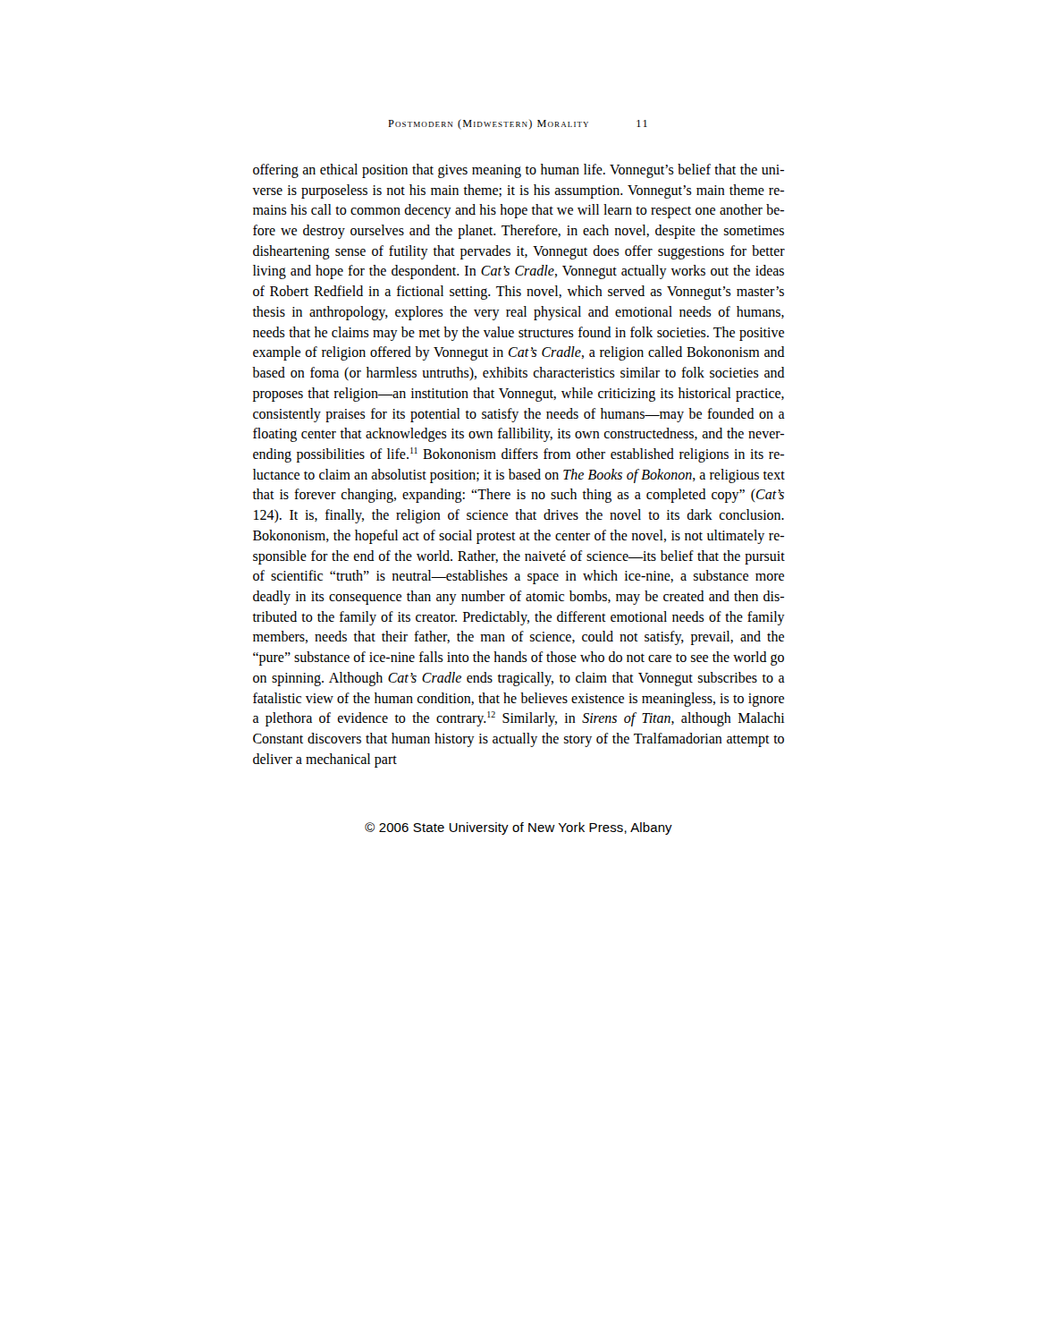Postmodern (Midwestern) Morality 11
offering an ethical position that gives meaning to human life. Vonnegut’s belief that the universe is purposeless is not his main theme; it is his assumption. Vonnegut’s main theme remains his call to common decency and his hope that we will learn to respect one another before we destroy ourselves and the planet. Therefore, in each novel, despite the sometimes disheartening sense of futility that pervades it, Vonnegut does offer suggestions for better living and hope for the despondent. In Cat’s Cradle, Vonnegut actually works out the ideas of Robert Redfield in a fictional setting. This novel, which served as Vonnegut’s master’s thesis in anthropology, explores the very real physical and emotional needs of humans, needs that he claims may be met by the value structures found in folk societies. The positive example of religion offered by Vonnegut in Cat’s Cradle, a religion called Bokononism and based on foma (or harmless untruths), exhibits characteristics similar to folk societies and proposes that religion—an institution that Vonnegut, while criticizing its historical practice, consistently praises for its potential to satisfy the needs of humans—may be founded on a floating center that acknowledges its own fallibility, its own constructedness, and the never-ending possibilities of life.11 Bokononism differs from other established religions in its reluctance to claim an absolutist position; it is based on The Books of Bokonon, a religious text that is forever changing, expanding: “There is no such thing as a completed copy” (Cat’s 124). It is, finally, the religion of science that drives the novel to its dark conclusion. Bokononism, the hopeful act of social protest at the center of the novel, is not ultimately responsible for the end of the world. Rather, the naiveté of science—its belief that the pursuit of scientific “truth” is neutral—establishes a space in which ice-nine, a substance more deadly in its consequence than any number of atomic bombs, may be created and then distributed to the family of its creator. Predictably, the different emotional needs of the family members, needs that their father, the man of science, could not satisfy, prevail, and the “pure” substance of ice-nine falls into the hands of those who do not care to see the world go on spinning. Although Cat’s Cradle ends tragically, to claim that Vonnegut subscribes to a fatalistic view of the human condition, that he believes existence is meaningless, is to ignore a plethora of evidence to the contrary.12 Similarly, in Sirens of Titan, although Malachi Constant discovers that human history is actually the story of the Tralfamadorian attempt to deliver a mechanical part
© 2006 State University of New York Press, Albany